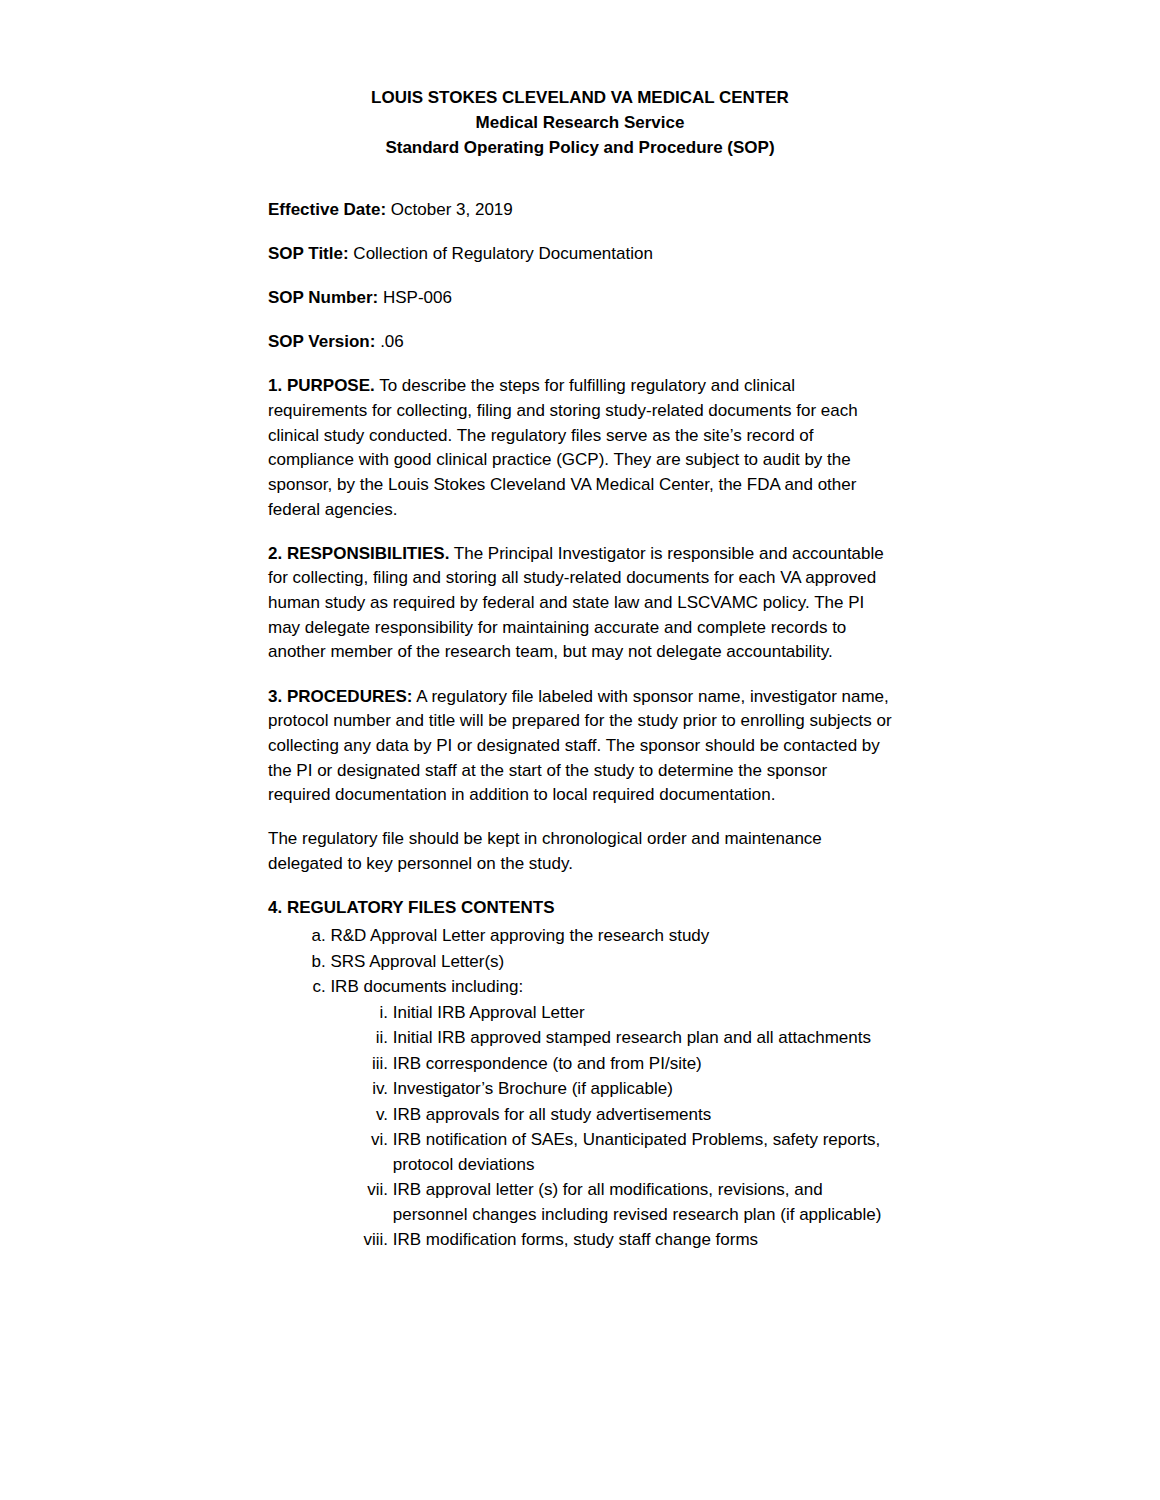LOUIS STOKES CLEVELAND VA MEDICAL CENTER Medical Research Service Standard Operating Policy and Procedure (SOP)
Effective Date: October 3, 2019
SOP Title: Collection of Regulatory Documentation
SOP Number: HSP-006
SOP Version: .06
1. PURPOSE. To describe the steps for fulfilling regulatory and clinical requirements for collecting, filing and storing study-related documents for each clinical study conducted. The regulatory files serve as the site’s record of compliance with good clinical practice (GCP). They are subject to audit by the sponsor, by the Louis Stokes Cleveland VA Medical Center, the FDA and other federal agencies.
2. RESPONSIBILITIES. The Principal Investigator is responsible and accountable for collecting, filing and storing all study-related documents for each VA approved human study as required by federal and state law and LSCVAMC policy. The PI may delegate responsibility for maintaining accurate and complete records to another member of the research team, but may not delegate accountability.
3. PROCEDURES: A regulatory file labeled with sponsor name, investigator name, protocol number and title will be prepared for the study prior to enrolling subjects or collecting any data by PI or designated staff. The sponsor should be contacted by the PI or designated staff at the start of the study to determine the sponsor required documentation in addition to local required documentation.
The regulatory file should be kept in chronological order and maintenance delegated to key personnel on the study.
4. REGULATORY FILES CONTENTS
R&D Approval Letter approving the research study
SRS Approval Letter(s)
IRB documents including:
Initial IRB Approval Letter
Initial IRB approved stamped research plan and all attachments
IRB correspondence (to and from PI/site)
Investigator’s Brochure (if applicable)
IRB approvals for all study advertisements
IRB notification of SAEs, Unanticipated Problems, safety reports, protocol deviations
IRB approval letter (s) for all modifications, revisions, and personnel changes including revised research plan (if applicable)
IRB modification forms, study staff change forms